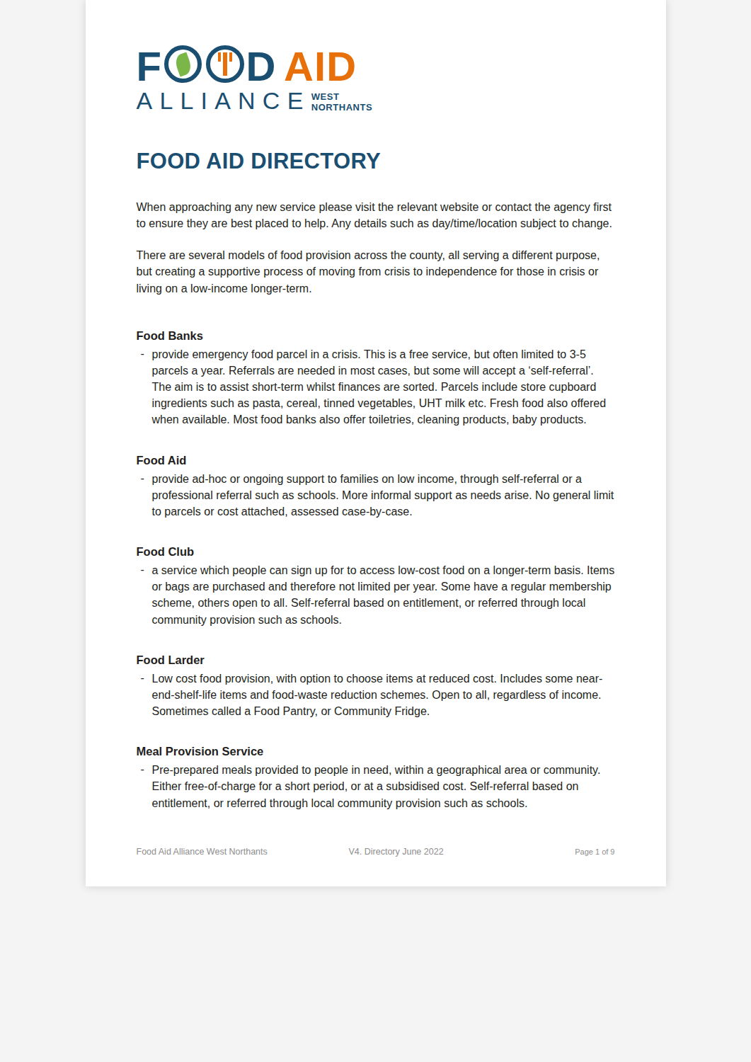F D AID
ALLIANCEWEST
NORTHANTS
FOOD AID DIRECTORY
When approaching any new service please visit the relevant website or contact the agency first to ensure they are best placed to help. Any details such as day/time/location subject to change.
There are several models of food provision across the county, all serving a different purpose, but creating a supportive process of moving from crisis to independence for those in crisis or living on a low-income longer-term.
Food Banks
provide emergency food parcel in a crisis. This is a free service, but often limited to 3-5 parcels a year. Referrals are needed in most cases, but some will accept a ‘self-referral’. The aim is to assist short-term whilst finances are sorted. Parcels include store cupboard ingredients such as pasta, cereal, tinned vegetables, UHT milk etc. Fresh food also offered when available. Most food banks also offer toiletries, cleaning products, baby products.
Food Aid
provide ad-hoc or ongoing support to families on low income, through self-referral or a professional referral such as schools. More informal support as needs arise. No general limit to parcels or cost attached, assessed case-by-case.
Food Club
a service which people can sign up for to access low-cost food on a longer-term basis. Items or bags are purchased and therefore not limited per year. Some have a regular membership scheme, others open to all. Self-referral based on entitlement, or referred through local community provision such as schools.
Food Larder
Low cost food provision, with option to choose items at reduced cost. Includes some near-end-shelf-life items and food-waste reduction schemes. Open to all, regardless of income. Sometimes called a Food Pantry, or Community Fridge.
Meal Provision Service
Pre-prepared meals provided to people in need, within a geographical area or community. Either free-of-charge for a short period, or at a subsidised cost. Self-referral based on entitlement, or referred through local community provision such as schools.
Food Aid Alliance West Northants V4. Directory June 2022 Page 1 of 9